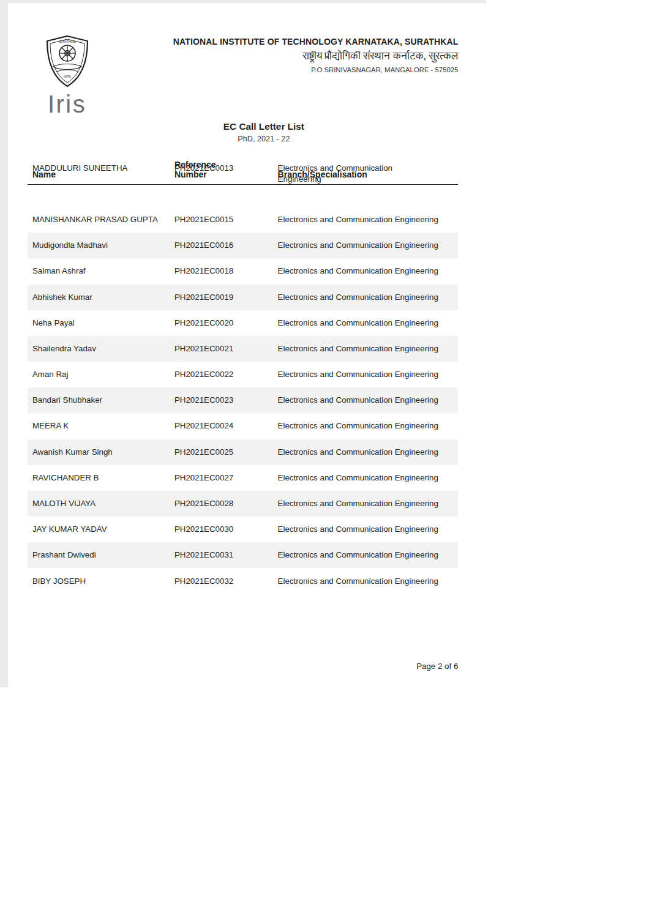NITK SURATHKAL
Iris
NATIONAL INSTITUTE OF TECHNOLOGY KARNATAKA, SURATHKAL
राष्ट्रीय प्रौद्योगिकी संस्थान कर्नाटक, सुरत्कल
P.O SRINIVASNAGAR, MANGALORE - 575025
EC Call Letter List
PhD, 2021 - 22
| Name | Reference Number | Branch/Specialisation |
| --- | --- | --- |
| MADDULURI SUNEETHA | PH2021EC0013 | Electronics and Communication Engineering |
| MANISHANKAR PRASAD GUPTA | PH2021EC0015 | Electronics and Communication Engineering |
| Mudigondla Madhavi | PH2021EC0016 | Electronics and Communication Engineering |
| Salman Ashraf | PH2021EC0018 | Electronics and Communication Engineering |
| Abhishek Kumar | PH2021EC0019 | Electronics and Communication Engineering |
| Neha Payal | PH2021EC0020 | Electronics and Communication Engineering |
| Shailendra Yadav | PH2021EC0021 | Electronics and Communication Engineering |
| Aman Raj | PH2021EC0022 | Electronics and Communication Engineering |
| Bandari Shubhaker | PH2021EC0023 | Electronics and Communication Engineering |
| MEERA K | PH2021EC0024 | Electronics and Communication Engineering |
| Awanish Kumar Singh | PH2021EC0025 | Electronics and Communication Engineering |
| RAVICHANDER B | PH2021EC0027 | Electronics and Communication Engineering |
| MALOTH VIJAYA | PH2021EC0028 | Electronics and Communication Engineering |
| JAY KUMAR YADAV | PH2021EC0030 | Electronics and Communication Engineering |
| Prashant Dwivedi | PH2021EC0031 | Electronics and Communication Engineering |
| BIBY JOSEPH | PH2021EC0032 | Electronics and Communication Engineering |
Page 2 of 6